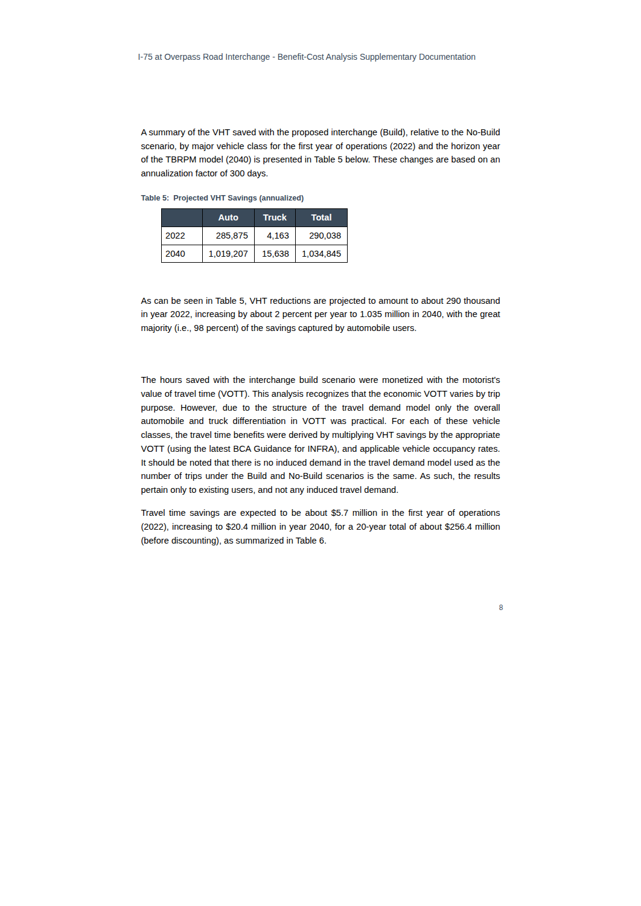I-75 at Overpass Road Interchange - Benefit-Cost Analysis Supplementary Documentation
A summary of the VHT saved with the proposed interchange (Build), relative to the No-Build scenario, by major vehicle class for the first year of operations (2022) and the horizon year of the TBRPM model (2040) is presented in Table 5 below. These changes are based on an annualization factor of 300 days.
Table 5: Projected VHT Savings (annualized)
| | Auto | Truck | Total |
| --- | --- | --- | --- |
| 2022 | 285,875 | 4,163 | 290,038 |
| 2040 | 1,019,207 | 15,638 | 1,034,845 |
As can be seen in Table 5, VHT reductions are projected to amount to about 290 thousand in year 2022, increasing by about 2 percent per year to 1.035 million in 2040, with the great majority (i.e., 98 percent) of the savings captured by automobile users.
The hours saved with the interchange build scenario were monetized with the motorist's value of travel time (VOTT). This analysis recognizes that the economic VOTT varies by trip purpose. However, due to the structure of the travel demand model only the overall automobile and truck differentiation in VOTT was practical. For each of these vehicle classes, the travel time benefits were derived by multiplying VHT savings by the appropriate VOTT (using the latest BCA Guidance for INFRA), and applicable vehicle occupancy rates. It should be noted that there is no induced demand in the travel demand model used as the number of trips under the Build and No-Build scenarios is the same. As such, the results pertain only to existing users, and not any induced travel demand.
Travel time savings are expected to be about $5.7 million in the first year of operations (2022), increasing to $20.4 million in year 2040, for a 20-year total of about $256.4 million (before discounting), as summarized in Table 6.
8